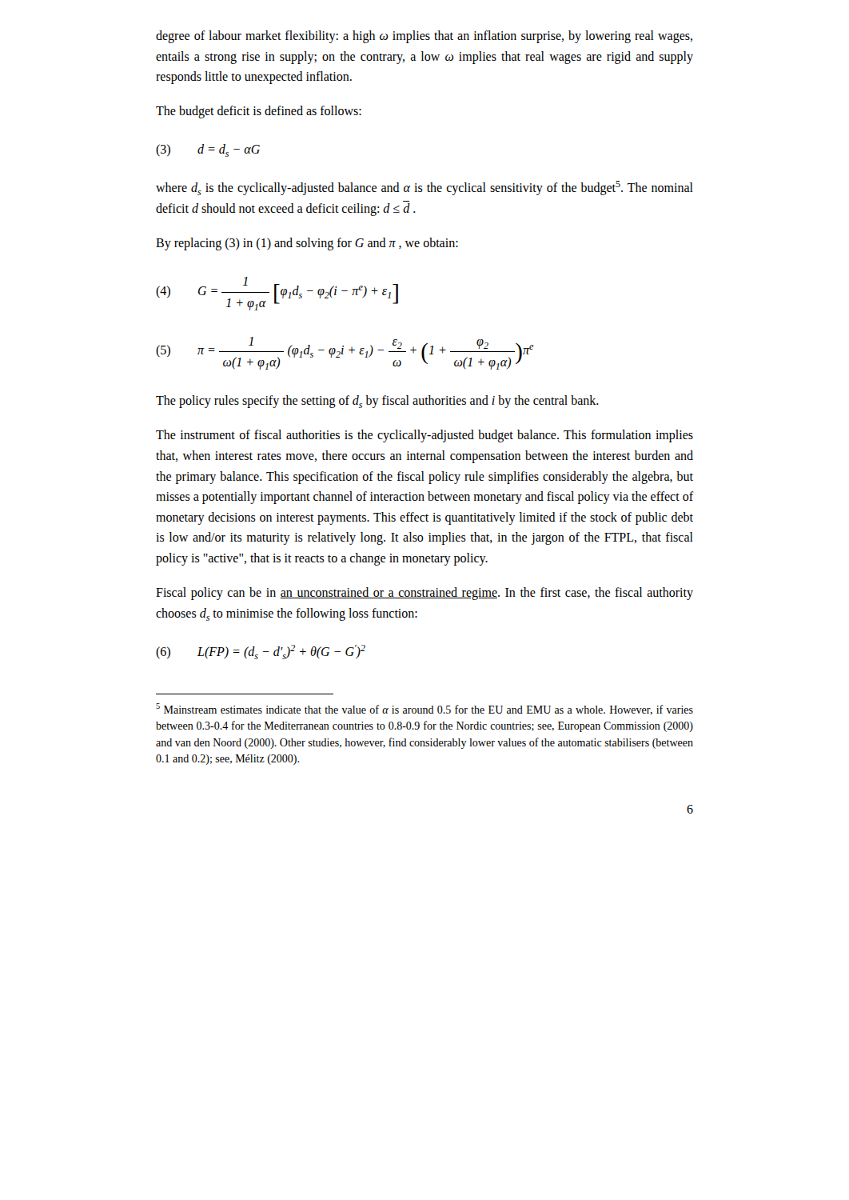degree of labour market flexibility: a high ω implies that an inflation surprise, by lowering real wages, entails a strong rise in supply; on the contrary, a low ω implies that real wages are rigid and supply responds little to unexpected inflation.
The budget deficit is defined as follows:
(3) d = ds − αG
where ds is the cyclically-adjusted balance and α is the cyclical sensitivity of the budget5. The nominal deficit d should not exceed a deficit ceiling: d ≤ d .
By replacing (3) in (1) and solving for G and π , we obtain:
(4) G = 11 + φ1α [φ1ds − φ2(i − πe) + ε1]
(5) π = 1 ω(1 + φ1α) (φ1ds − φ2i + ε1) − ε2 ω + (1 + φ2 ω(1 + φ1α)) πe
The policy rules specify the setting of ds by fiscal authorities and i by the central bank.
The instrument of fiscal authorities is the cyclically-adjusted budget balance. This formulation implies that, when interest rates move, there occurs an internal compensation between the interest burden and the primary balance. This specification of the fiscal policy rule simplifies considerably the algebra, but misses a potentially important channel of interaction between monetary and fiscal policy via the effect of monetary decisions on interest payments. This effect is quantitatively limited if the stock of public debt is low and/or its maturity is relatively long. It also implies that, in the jargon of the FTPL, that fiscal policy is "active", that is it reacts to a change in monetary policy.
Fiscal policy can be in an unconstrained or a constrained regime. In the first case, the fiscal authority chooses ds to minimise the following loss function:
(6) L(FP) = (ds − d's)2 + θ(G − G')2
5 Mainstream estimates indicate that the value of α is around 0.5 for the EU and EMU as a whole. However, if varies between 0.3-0.4 for the Mediterranean countries to 0.8-0.9 for the Nordic countries; see, European Commission (2000) and van den Noord (2000). Other studies, however, find considerably lower values of the automatic stabilisers (between 0.1 and 0.2); see, Mélitz (2000).
6